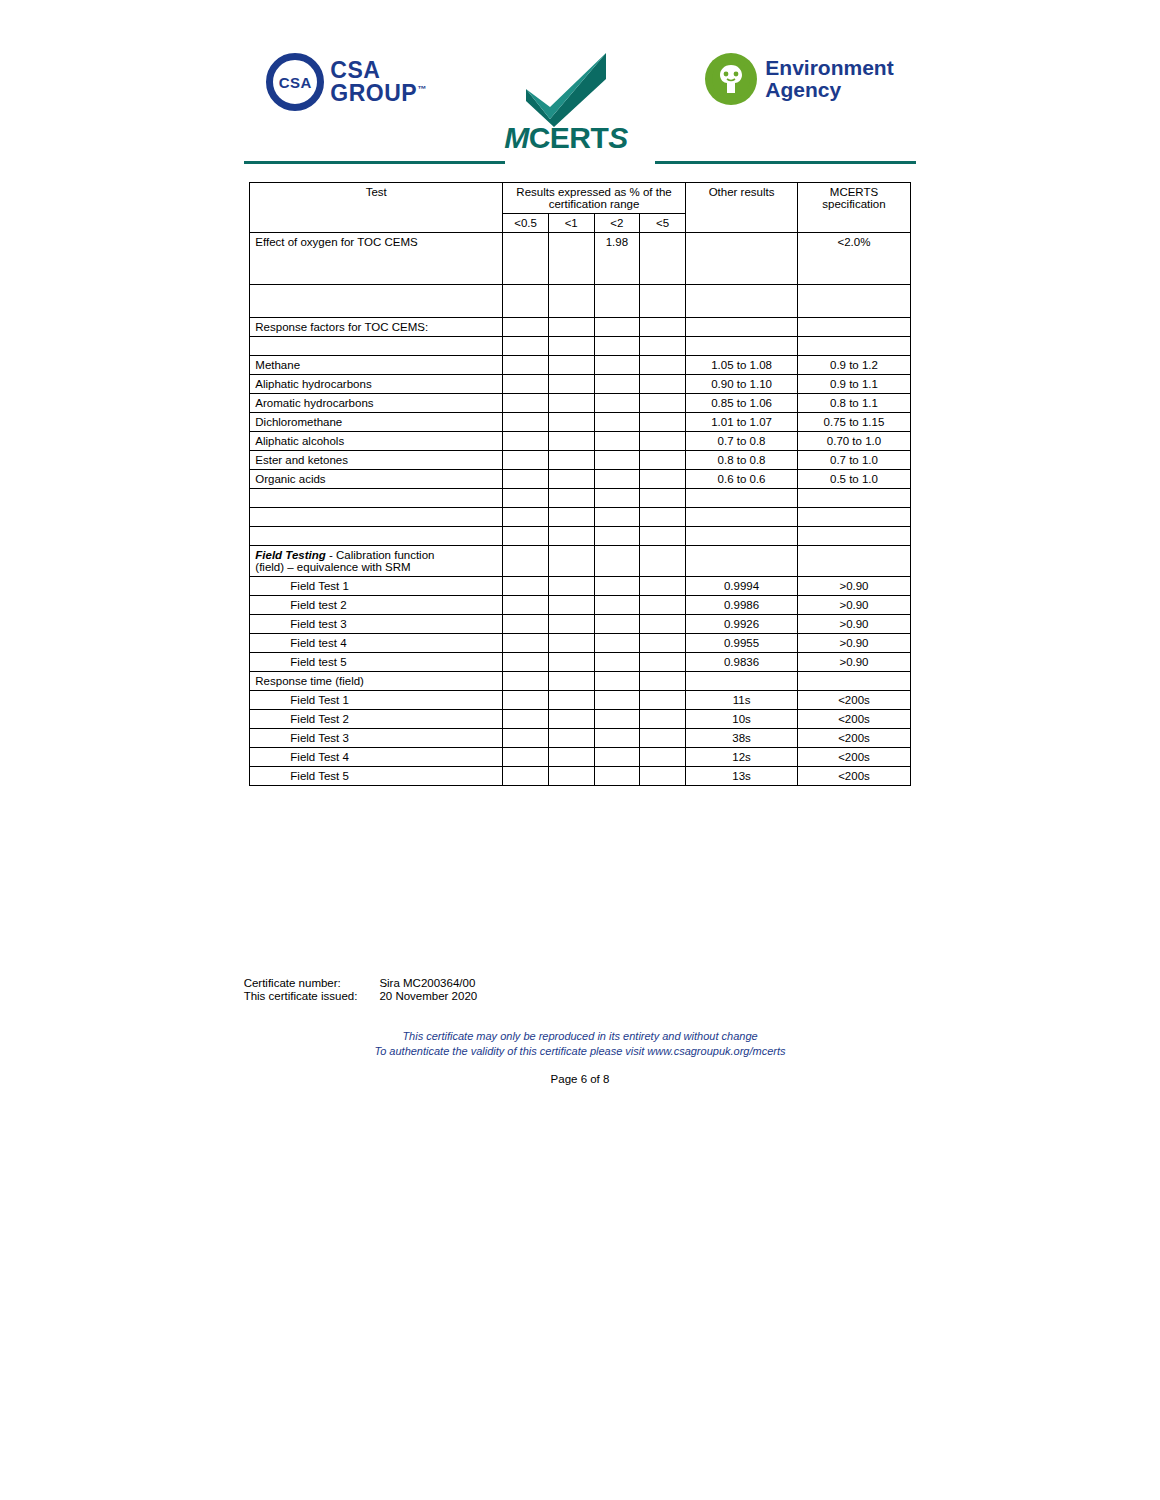CSA
GROUP™
MCERTS
Environment
Agency
| Test | Results expressed as % of the certification range | Other results | MCERTS specification |
| --- | --- | --- | --- |
| <0.5 | <1 | <2 | <5 |
| Effect of oxygen for TOC CEMS | | | 1.98 | | | <2.0% |
| Response factors for TOC CEMS: | | | | | | |
| Methane | | | | | 1.05 to 1.08 | 0.9 to 1.2 |
| Aliphatic hydrocarbons | | | | | 0.90 to 1.10 | 0.9 to 1.1 |
| Aromatic hydrocarbons | | | | | 0.85 to 1.06 | 0.8 to 1.1 |
| Dichloromethane | | | | | 1.01 to 1.07 | 0.75 to 1.15 |
| Aliphatic alcohols | | | | | 0.7 to 0.8 | 0.70 to 1.0 |
| Ester and ketones | | | | | 0.8 to 0.8 | 0.7 to 1.0 |
| Organic acids | | | | | 0.6 to 0.6 | 0.5 to 1.0 |
| Field Testing - Calibration function (field) – equivalence with SRM | | | | | | |
| Field Test 1 | | | | | 0.9994 | >0.90 |
| Field test 2 | | | | | 0.9986 | >0.90 |
| Field test 3 | | | | | 0.9926 | >0.90 |
| Field test 4 | | | | | 0.9955 | >0.90 |
| Field test 5 | | | | | 0.9836 | >0.90 |
| Response time (field) | | | | | | |
| Field Test 1 | | | | | 11s | <200s |
| Field Test 2 | | | | | 10s | <200s |
| Field Test 3 | | | | | 38s | <200s |
| Field Test 4 | | | | | 12s | <200s |
| Field Test 5 | | | | | 13s | <200s |
| Certificate number: | Sira MC200364/00 |
| This certificate issued: | 20 November 2020 |
This certificate may only be reproduced in its entirety and without change
To authenticate the validity of this certificate please visit www.csagroupuk.org/mcerts
Page 6 of 8